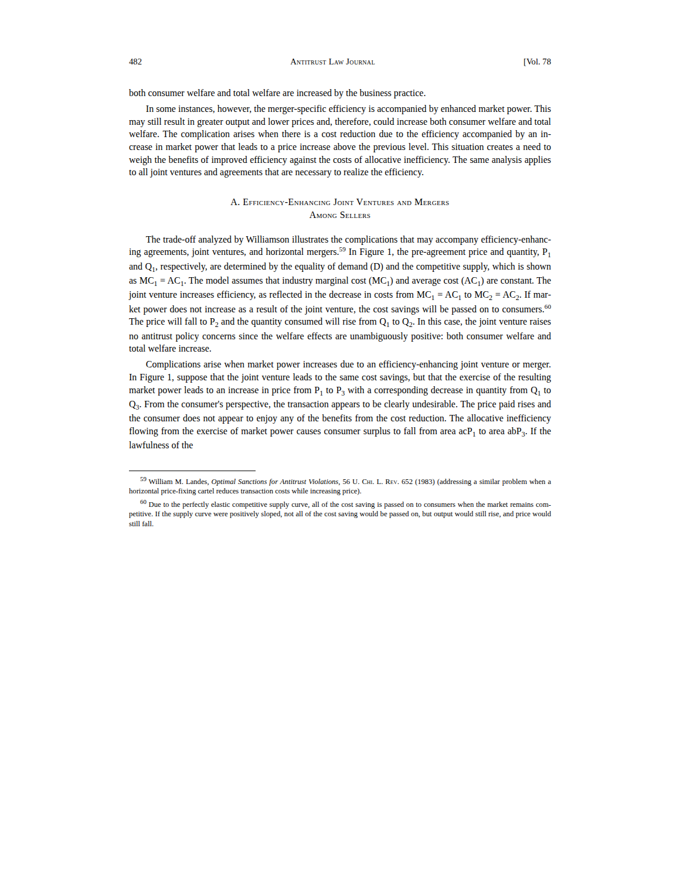482 Antitrust Law Journal [Vol. 78
both consumer welfare and total welfare are increased by the business practice.
In some instances, however, the merger-specific efficiency is accompanied by enhanced market power. This may still result in greater output and lower prices and, therefore, could increase both consumer welfare and total welfare. The complication arises when there is a cost reduction due to the efficiency accompanied by an increase in market power that leads to a price increase above the previous level. This situation creates a need to weigh the benefits of improved efficiency against the costs of allocative inefficiency. The same analysis applies to all joint ventures and agreements that are necessary to realize the efficiency.
A. Efficiency-Enhancing Joint Ventures and Mergers
Among Sellers
The trade-off analyzed by Williamson illustrates the complications that may accompany efficiency-enhancing agreements, joint ventures, and horizontal mergers.59 In Figure 1, the pre-agreement price and quantity, P1 and Q1, respectively, are determined by the equality of demand (D) and the competitive supply, which is shown as MC1 = AC1. The model assumes that industry marginal cost (MC1) and average cost (AC1) are constant. The joint venture increases efficiency, as reflected in the decrease in costs from MC1 = AC1 to MC2 = AC2. If market power does not increase as a result of the joint venture, the cost savings will be passed on to consumers.60 The price will fall to P2 and the quantity consumed will rise from Q1 to Q2. In this case, the joint venture raises no antitrust policy concerns since the welfare effects are unambiguously positive: both consumer welfare and total welfare increase.
Complications arise when market power increases due to an efficiency-enhancing joint venture or merger. In Figure 1, suppose that the joint venture leads to the same cost savings, but that the exercise of the resulting market power leads to an increase in price from P1 to P3 with a corresponding decrease in quantity from Q1 to Q3. From the consumer's perspective, the transaction appears to be clearly undesirable. The price paid rises and the consumer does not appear to enjoy any of the benefits from the cost reduction. The allocative inefficiency flowing from the exercise of market power causes consumer surplus to fall from area acP1 to area abP3. If the lawfulness of the
59 William M. Landes, Optimal Sanctions for Antitrust Violations, 56 U. Chi. L. Rev. 652 (1983) (addressing a similar problem when a horizontal price-fixing cartel reduces transaction costs while increasing price).
60 Due to the perfectly elastic competitive supply curve, all of the cost saving is passed on to consumers when the market remains competitive. If the supply curve were positively sloped, not all of the cost saving would be passed on, but output would still rise, and price would still fall.